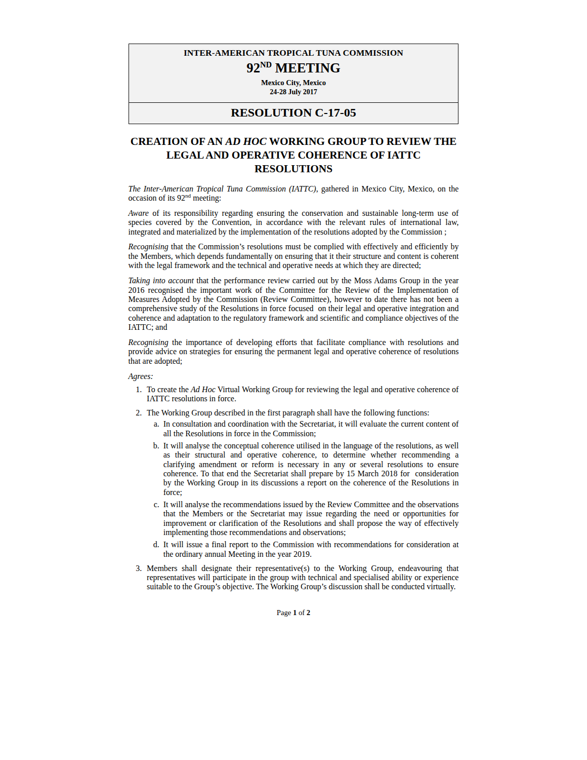INTER-AMERICAN TROPICAL TUNA COMMISSION
92ND MEETING
Mexico City, Mexico
24-28 July 2017
RESOLUTION C-17-05
Creation of an Ad Hoc Working Group to Review the Legal and Operative Coherence of IATTC Resolutions
The Inter-American Tropical Tuna Commission (IATTC), gathered in Mexico City, Mexico, on the occasion of its 92nd meeting:
Aware of its responsibility regarding ensuring the conservation and sustainable long-term use of species covered by the Convention, in accordance with the relevant rules of international law, integrated and materialized by the implementation of the resolutions adopted by the Commission ;
Recognising that the Commission’s resolutions must be complied with effectively and efficiently by the Members, which depends fundamentally on ensuring that it their structure and content is coherent with the legal framework and the technical and operative needs at which they are directed;
Taking into account that the performance review carried out by the Moss Adams Group in the year 2016 recognised the important work of the Committee for the Review of the Implementation of Measures Adopted by the Commission (Review Committee), however to date there has not been a comprehensive study of the Resolutions in force focused on their legal and operative integration and coherence and adaptation to the regulatory framework and scientific and compliance objectives of the IATTC; and
Recognising the importance of developing efforts that facilitate compliance with resolutions and provide advice on strategies for ensuring the permanent legal and operative coherence of resolutions that are adopted;
Agrees:
To create the Ad Hoc Virtual Working Group for reviewing the legal and operative coherence of IATTC resolutions in force.
The Working Group described in the first paragraph shall have the following functions:
In consultation and coordination with the Secretariat, it will evaluate the current content of all the Resolutions in force in the Commission;
It will analyse the conceptual coherence utilised in the language of the resolutions, as well as their structural and operative coherence, to determine whether recommending a clarifying amendment or reform is necessary in any or several resolutions to ensure coherence. To that end the Secretariat shall prepare by 15 March 2018 for consideration by the Working Group in its discussions a report on the coherence of the Resolutions in force;
It will analyse the recommendations issued by the Review Committee and the observations that the Members or the Secretariat may issue regarding the need or opportunities for improvement or clarification of the Resolutions and shall propose the way of effectively implementing those recommendations and observations;
It will issue a final report to the Commission with recommendations for consideration at the ordinary annual Meeting in the year 2019.
Members shall designate their representative(s) to the Working Group, endeavouring that representatives will participate in the group with technical and specialised ability or experience suitable to the Group’s objective. The Working Group’s discussion shall be conducted virtually.
Page 1 of 2